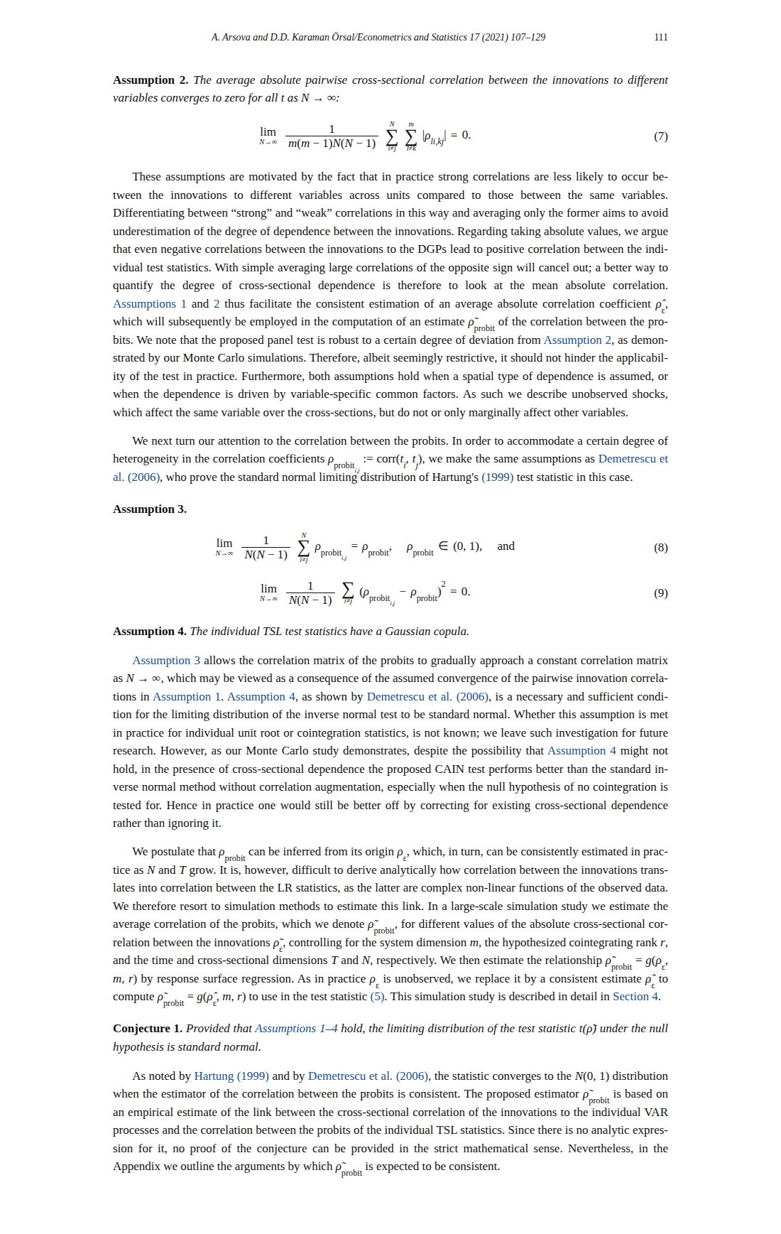A. Arsova and D.D. Karaman Örsal/Econometrics and Statistics 17 (2021) 107–129 111
Assumption 2. The average absolute pairwise cross-sectional correlation between the innovations to different variables converges to zero for all t as N → ∞:
lim N→∞ 1 m(m − 1)N(N − 1) N∑i≠j m∑l≠k |ρli,kj| = 0.
(7)
These assumptions are motivated by the fact that in practice strong correlations are less likely to occur between the innovations to different variables across units compared to those between the same variables. Differentiating between “strong” and “weak” correlations in this way and averaging only the former aims to avoid underestimation of the degree of dependence between the innovations. Regarding taking absolute values, we argue that even negative correlations between the innovations to the DGPs lead to positive correlation between the individual test statistics. With simple averaging large correlations of the opposite sign will cancel out; a better way to quantify the degree of cross-sectional dependence is therefore to look at the mean absolute correlation. Assumptions 1 and 2 thus facilitate the consistent estimation of an average absolute correlation coefficient ρ̂ε, which will subsequently be employed in the computation of an estimate ρ̃probit of the correlation between the probits. We note that the proposed panel test is robust to a certain degree of deviation from Assumption 2, as demonstrated by our Monte Carlo simulations. Therefore, albeit seemingly restrictive, it should not hinder the applicability of the test in practice. Furthermore, both assumptions hold when a spatial type of dependence is assumed, or when the dependence is driven by variable-specific common factors. As such we describe unobserved shocks, which affect the same variable over the cross-sections, but do not or only marginally affect other variables.
We next turn our attention to the correlation between the probits. In order to accommodate a certain degree of heterogeneity in the correlation coefficients ρprobiti,j := corr(ti, tj), we make the same assumptions as Demetrescu et al. (2006), who prove the standard normal limiting distribution of Hartung's (1999) test statistic in this case.
Assumption 3.
lim N→∞ 1 N(N − 1) N∑i≠j ρprobiti,j = ρprobit, ρprobit ∈ (0, 1), and
(8)
lim N→∞ 1 N(N − 1) ∑i≠j (ρprobiti,j − ρprobit)2 = 0.
(9)
Assumption 4. The individual TSL test statistics have a Gaussian copula.
Assumption 3 allows the correlation matrix of the probits to gradually approach a constant correlation matrix as N → ∞, which may be viewed as a consequence of the assumed convergence of the pairwise innovation correlations in Assumption 1. Assumption 4, as shown by Demetrescu et al. (2006), is a necessary and sufficient condition for the limiting distribution of the inverse normal test to be standard normal. Whether this assumption is met in practice for individual unit root or cointegration statistics, is not known; we leave such investigation for future research. However, as our Monte Carlo study demonstrates, despite the possibility that Assumption 4 might not hold, in the presence of cross-sectional dependence the proposed CAIN test performs better than the standard inverse normal method without correlation augmentation, especially when the null hypothesis of no cointegration is tested for. Hence in practice one would still be better off by correcting for existing cross-sectional dependence rather than ignoring it.
We postulate that ρprobit can be inferred from its origin ρε, which, in turn, can be consistently estimated in practice as N and T grow. It is, however, difficult to derive analytically how correlation between the innovations translates into correlation between the LR statistics, as the latter are complex non-linear functions of the observed data. We therefore resort to simulation methods to estimate this link. In a large-scale simulation study we estimate the average correlation of the probits, which we denote ρ̃probit, for different values of the absolute cross-sectional correlation between the innovations ρ̃ε, controlling for the system dimension m, the hypothesized cointegrating rank r, and the time and cross-sectional dimensions T and N, respectively. We then estimate the relationship ρ̃probit = g(ρε, m, r) by response surface regression. As in practice ρε is unobserved, we replace it by a consistent estimate ρ̂ε to compute ρ̃probit = g(ρ̂ε, m, r) to use in the test statistic (5). This simulation study is described in detail in Section 4.
Conjecture 1. Provided that Assumptions 1–4 hold, the limiting distribution of the test statistic t(ρ̃) under the null hypothesis is standard normal.
As noted by Hartung (1999) and by Demetrescu et al. (2006), the statistic converges to the N(0, 1) distribution when the estimator of the correlation between the probits is consistent. The proposed estimator ρ̃probit is based on an empirical estimate of the link between the cross-sectional correlation of the innovations to the individual VAR processes and the correlation between the probits of the individual TSL statistics. Since there is no analytic expression for it, no proof of the conjecture can be provided in the strict mathematical sense. Nevertheless, in the Appendix we outline the arguments by which ρ̃probit is expected to be consistent.